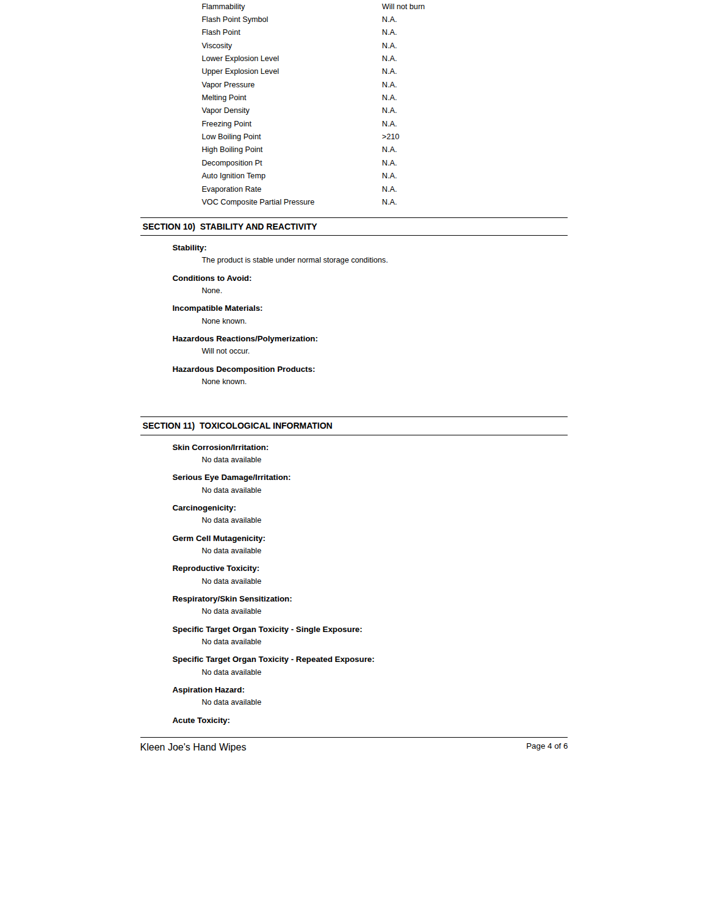| Flammability | Will not burn |
| Flash Point Symbol | N.A. |
| Flash Point | N.A. |
| Viscosity | N.A. |
| Lower Explosion Level | N.A. |
| Upper Explosion Level | N.A. |
| Vapor Pressure | N.A. |
| Melting Point | N.A. |
| Vapor Density | N.A. |
| Freezing Point | N.A. |
| Low Boiling Point | >210 |
| High Boiling Point | N.A. |
| Decomposition Pt | N.A. |
| Auto Ignition Temp | N.A. |
| Evaporation Rate | N.A. |
| VOC Composite Partial Pressure | N.A. |
SECTION 10) STABILITY AND REACTIVITY
Stability:
The product is stable under normal storage conditions.
Conditions to Avoid:
None.
Incompatible Materials:
None known.
Hazardous Reactions/Polymerization:
Will not occur.
Hazardous Decomposition Products:
None known.
SECTION 11) TOXICOLOGICAL INFORMATION
Skin Corrosion/Irritation:
No data available
Serious Eye Damage/Irritation:
No data available
Carcinogenicity:
No data available
Germ Cell Mutagenicity:
No data available
Reproductive Toxicity:
No data available
Respiratory/Skin Sensitization:
No data available
Specific Target Organ Toxicity - Single Exposure:
No data available
Specific Target Organ Toxicity - Repeated Exposure:
No data available
Aspiration Hazard:
No data available
Acute Toxicity:
Kleen Joe's Hand Wipes Page 4 of 6